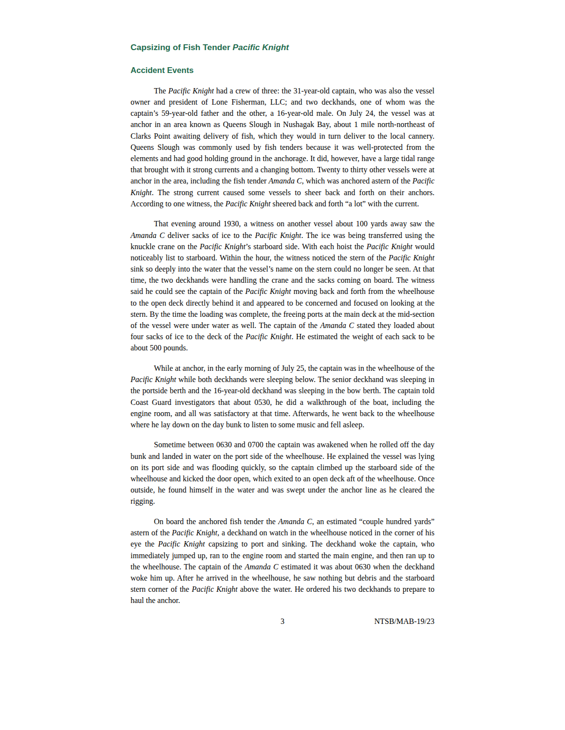Capsizing of Fish Tender Pacific Knight
Accident Events
The Pacific Knight had a crew of three: the 31-year-old captain, who was also the vessel owner and president of Lone Fisherman, LLC; and two deckhands, one of whom was the captain’s 59-year-old father and the other, a 16-year-old male. On July 24, the vessel was at anchor in an area known as Queens Slough in Nushagak Bay, about 1 mile north-northeast of Clarks Point awaiting delivery of fish, which they would in turn deliver to the local cannery. Queens Slough was commonly used by fish tenders because it was well-protected from the elements and had good holding ground in the anchorage. It did, however, have a large tidal range that brought with it strong currents and a changing bottom. Twenty to thirty other vessels were at anchor in the area, including the fish tender Amanda C, which was anchored astern of the Pacific Knight. The strong current caused some vessels to sheer back and forth on their anchors. According to one witness, the Pacific Knight sheered back and forth “a lot” with the current.
That evening around 1930, a witness on another vessel about 100 yards away saw the Amanda C deliver sacks of ice to the Pacific Knight. The ice was being transferred using the knuckle crane on the Pacific Knight’s starboard side. With each hoist the Pacific Knight would noticeably list to starboard. Within the hour, the witness noticed the stern of the Pacific Knight sink so deeply into the water that the vessel’s name on the stern could no longer be seen. At that time, the two deckhands were handling the crane and the sacks coming on board. The witness said he could see the captain of the Pacific Knight moving back and forth from the wheelhouse to the open deck directly behind it and appeared to be concerned and focused on looking at the stern. By the time the loading was complete, the freeing ports at the main deck at the mid-section of the vessel were under water as well. The captain of the Amanda C stated they loaded about four sacks of ice to the deck of the Pacific Knight. He estimated the weight of each sack to be about 500 pounds.
While at anchor, in the early morning of July 25, the captain was in the wheelhouse of the Pacific Knight while both deckhands were sleeping below. The senior deckhand was sleeping in the portside berth and the 16-year-old deckhand was sleeping in the bow berth. The captain told Coast Guard investigators that about 0530, he did a walkthrough of the boat, including the engine room, and all was satisfactory at that time. Afterwards, he went back to the wheelhouse where he lay down on the day bunk to listen to some music and fell asleep.
Sometime between 0630 and 0700 the captain was awakened when he rolled off the day bunk and landed in water on the port side of the wheelhouse. He explained the vessel was lying on its port side and was flooding quickly, so the captain climbed up the starboard side of the wheelhouse and kicked the door open, which exited to an open deck aft of the wheelhouse. Once outside, he found himself in the water and was swept under the anchor line as he cleared the rigging.
On board the anchored fish tender the Amanda C, an estimated “couple hundred yards” astern of the Pacific Knight, a deckhand on watch in the wheelhouse noticed in the corner of his eye the Pacific Knight capsizing to port and sinking. The deckhand woke the captain, who immediately jumped up, ran to the engine room and started the main engine, and then ran up to the wheelhouse. The captain of the Amanda C estimated it was about 0630 when the deckhand woke him up. After he arrived in the wheelhouse, he saw nothing but debris and the starboard stern corner of the Pacific Knight above the water. He ordered his two deckhands to prepare to haul the anchor.
3
NTSB/MAB-19/23